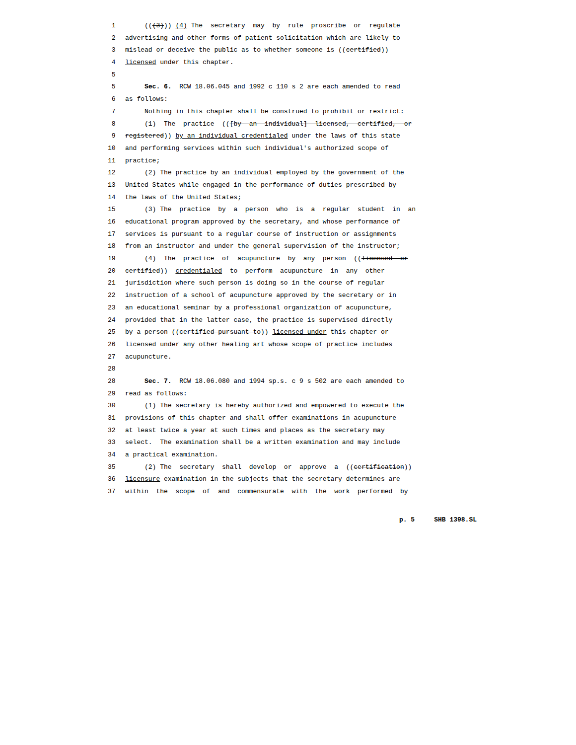1 (((3))) (4) The secretary may by rule proscribe or regulate
2 advertising and other forms of patient solicitation which are likely to
3 mislead or deceive the public as to whether someone is ((certified))
4 licensed under this chapter.
5
5 Sec. 6. RCW 18.06.045 and 1992 c 110 s 2 are each amended to read
6 as follows:
7 Nothing in this chapter shall be construed to prohibit or restrict:
8 (1) The practice (([by an individual] licensed, certified, or
9 registered)) by an individual credentialed under the laws of this state
10 and performing services within such individual's authorized scope of
11 practice;
12 (2) The practice by an individual employed by the government of the
13 United States while engaged in the performance of duties prescribed by
14 the laws of the United States;
15 (3) The practice by a person who is a regular student in an
16 educational program approved by the secretary, and whose performance of
17 services is pursuant to a regular course of instruction or assignments
18 from an instructor and under the general supervision of the instructor;
19 (4) The practice of acupuncture by any person ((licensed or
20 certified)) credentialed to perform acupuncture in any other
21 jurisdiction where such person is doing so in the course of regular
22 instruction of a school of acupuncture approved by the secretary or in
23 an educational seminar by a professional organization of acupuncture,
24 provided that in the latter case, the practice is supervised directly
25 by a person ((certified pursuant to)) licensed under this chapter or
26 licensed under any other healing art whose scope of practice includes
27 acupuncture.
28
28 Sec. 7. RCW 18.06.080 and 1994 sp.s. c 9 s 502 are each amended to
29 read as follows:
30 (1) The secretary is hereby authorized and empowered to execute the
31 provisions of this chapter and shall offer examinations in acupuncture
32 at least twice a year at such times and places as the secretary may
33 select. The examination shall be a written examination and may include
34 a practical examination.
35 (2) The secretary shall develop or approve a ((certification))
36 licensure examination in the subjects that the secretary determines are
37 within the scope of and commensurate with the work performed by
p. 5 SHB 1398.SL